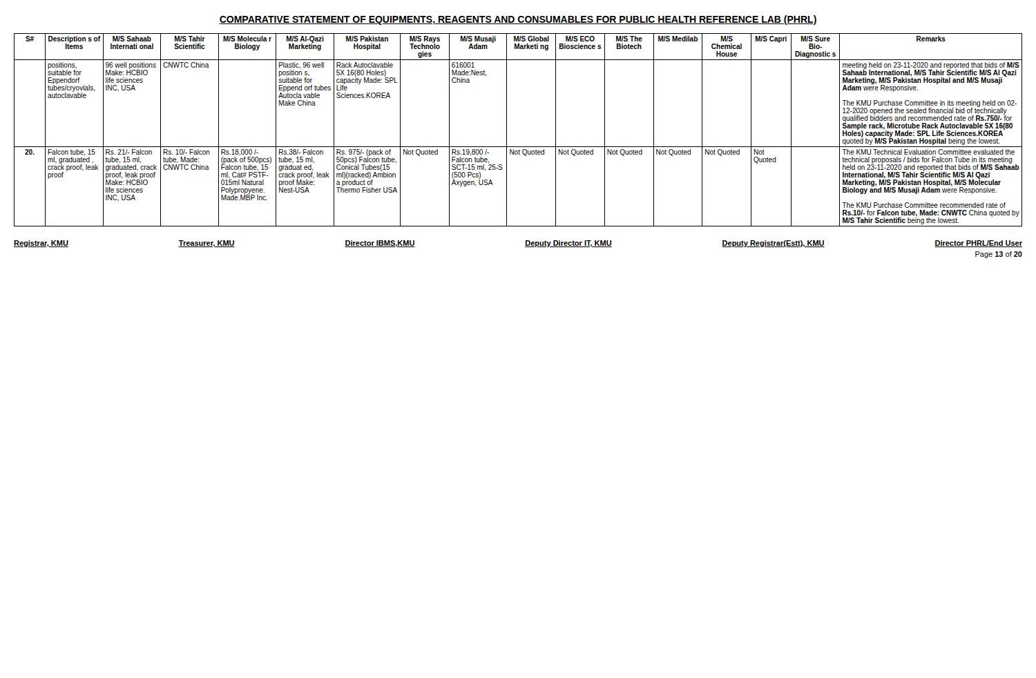COMPARATIVE STATEMENT OF EQUIPMENTS, REAGENTS AND CONSUMABLES FOR PUBLIC HEALTH REFERENCE LAB (PHRL)
| S# | Description s of Items | M/S Sahaab Internati onal | M/S Tahir Scientific | M/S Molecula r Biology | M/S Al-Qazi Marketing | M/S Pakistan Hospital | M/S Rays Technolo gies | M/S Musaji Adam | M/S Global Marketi ng | M/S ECO Bioscience s | M/S The Biotech | M/S Medilab | M/S Chemical House | M/S Capri | M/S Sure Bio-Diagnostic s | Remarks |
| --- | --- | --- | --- | --- | --- | --- | --- | --- | --- | --- | --- | --- | --- | --- | --- | --- |
| | positions, suitable for Eppendorf tubes/cryovials, autoclavable | 96 well positions Make: HCBIO life sciences INC, USA | CNWTC China | | Plastic, 96 well position s, suitable for Eppend orf tubes Autocla vable Make China | Rack Autoclavable 5X 16(80 Holes) capacity Made: SPL Life Sciences.KOREA | | 616001 Made:Nest, China | | | | | | | | meeting held on 23-11-2020 and reported that bids of M/S Sahaab International, M/S Tahir Scientific M/S Al Qazi Marketing, M/S Pakistan Hospital and M/S Musaji Adam were Responsive. The KMU Purchase Committee in its meeting held on 02-12-2020 opened the sealed financial bid of technically qualified bidders and recommended rate of Rs.750/- for Sample rack, Microtube Rack Autoclavable 5X 16(80 Holes) capacity Made: SPL Life Sciences.KOREA quoted by M/S Pakistan Hospital being the lowest. |
| 20. | Falcon tube, 15 ml, graduated , crack proof, leak proof | Rs. 21/- Falcon tube, 15 ml, graduated, crack proof, leak proof Make: HCBIO life sciences INC, USA | Rs. 10/- Falcon tube, Made: CNWTC China | Rs.18,000 /- (pack of 500pcs) Falcon tube, 15 ml, Cat# PSTF-015ml Natural Polypropyene. Made.MBP Inc. | Rs.38/- Falcon tube, 15 ml, graduat ed, crack proof, leak proof Make: Nest-USA | Rs. 975/- (pack of 50pcs) Falcon tube, Conical Tubes(15 ml)(racked) Ambion a product of Thermo Fisher USA | Not Quoted | Rs.19,800 /- Falcon tube, SCT-15 ml, 25-S (500 Pcs) Axygen, USA | Not Quoted | Not Quoted | Not Quoted | Not Quoted | Not Quoted | Not Quoted | | The KMU Technical Evaluation Committee evaluated the technical proposals / bids for Falcon Tube in its meeting held on 23-11-2020 and reported that bids of M/S Sahaab International, M/S Tahir Scientific M/S Al Qazi Marketing, M/S Pakistan Hospital, M/S Molecular Biology and M/S Musaji Adam were Responsive. The KMU Purchase Committee recommended rate of Rs.10/- for Falcon tube, Made: CNWTC China quoted by M/S Tahir Scientific being the lowest. |
Registrar, KMU Treasurer, KMU Director IBMS,KMU Deputy Director IT, KMU Deputy Registrar(Estt), KMU Director PHRL/End User
Page 13 of 20